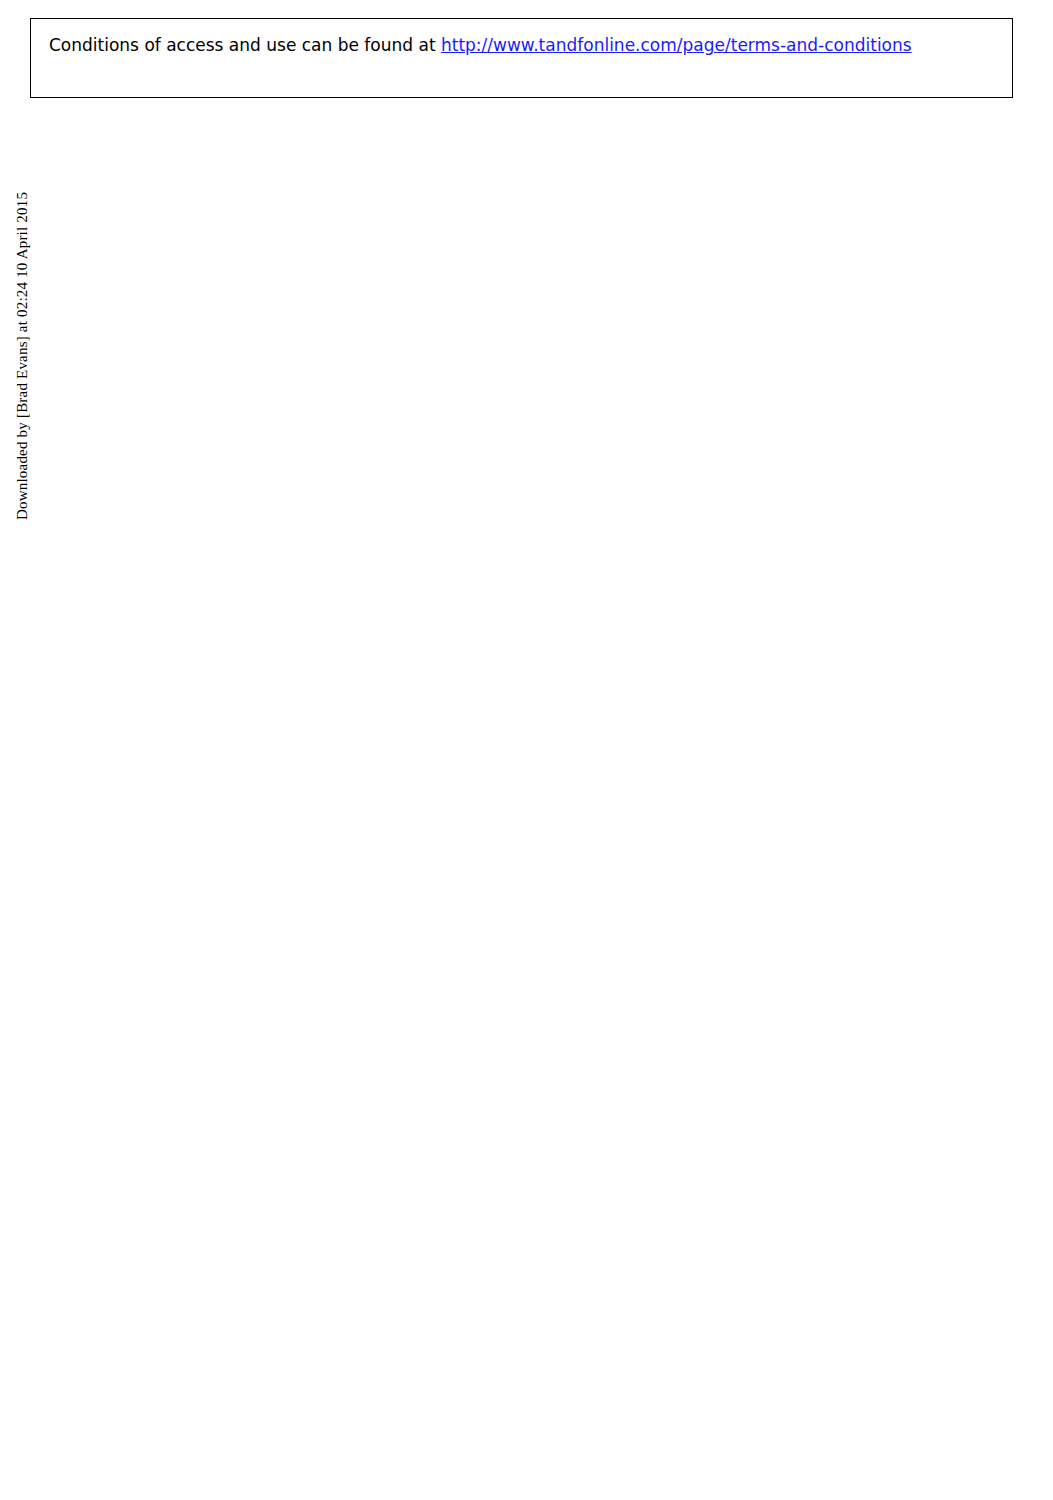Conditions of access and use can be found at http://www.tandfonline.com/page/terms-and-conditions
Downloaded by [Brad Evans] at 02:24 10 April 2015